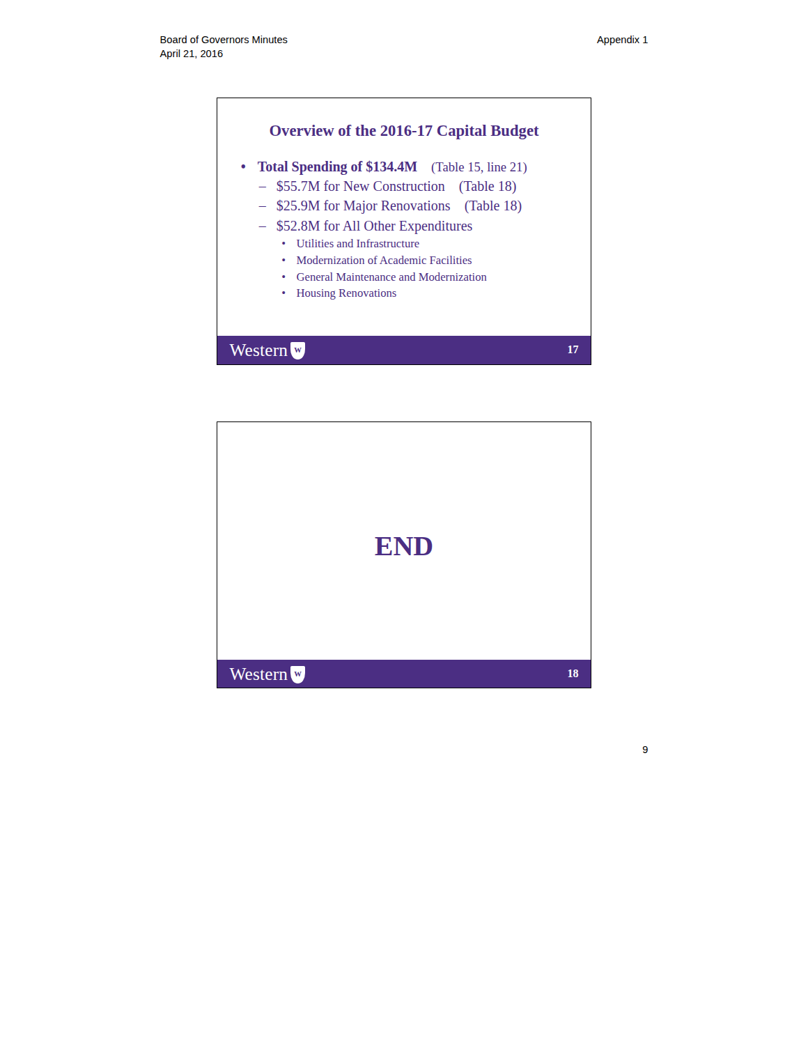Board of Governors Minutes
April 21, 2016
Appendix 1
Overview of the 2016-17 Capital Budget
Total Spending of $134.4M (Table 15, line 21)
$55.7M for New Construction (Table 18)
$25.9M for Major Renovations (Table 18)
$52.8M for All Other Expenditures
Utilities and Infrastructure
Modernization of Academic Facilities
General Maintenance and Modernization
Housing Renovations
WesternW
17
END
WesternW
18
9